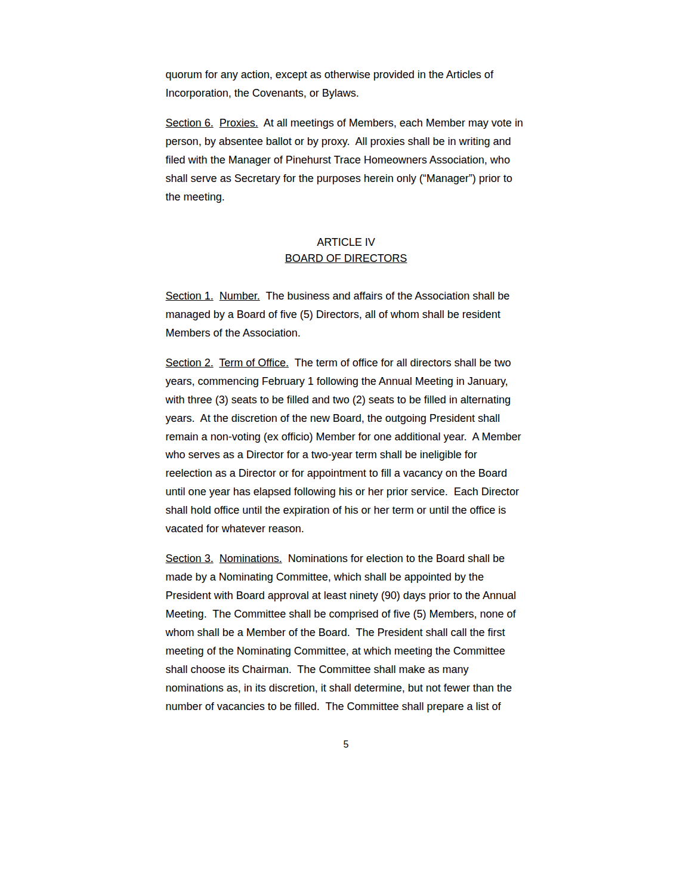quorum for any action, except as otherwise provided in the Articles of Incorporation, the Covenants, or Bylaws.
Section 6. Proxies. At all meetings of Members, each Member may vote in person, by absentee ballot or by proxy. All proxies shall be in writing and filed with the Manager of Pinehurst Trace Homeowners Association, who shall serve as Secretary for the purposes herein only (“Manager”) prior to the meeting.
ARTICLE IV BOARD OF DIRECTORS
Section 1. Number. The business and affairs of the Association shall be managed by a Board of five (5) Directors, all of whom shall be resident Members of the Association.
Section 2. Term of Office. The term of office for all directors shall be two years, commencing February 1 following the Annual Meeting in January, with three (3) seats to be filled and two (2) seats to be filled in alternating years. At the discretion of the new Board, the outgoing President shall remain a non-voting (ex officio) Member for one additional year. A Member who serves as a Director for a two-year term shall be ineligible for reelection as a Director or for appointment to fill a vacancy on the Board until one year has elapsed following his or her prior service. Each Director shall hold office until the expiration of his or her term or until the office is vacated for whatever reason.
Section 3. Nominations. Nominations for election to the Board shall be made by a Nominating Committee, which shall be appointed by the President with Board approval at least ninety (90) days prior to the Annual Meeting. The Committee shall be comprised of five (5) Members, none of whom shall be a Member of the Board. The President shall call the first meeting of the Nominating Committee, at which meeting the Committee shall choose its Chairman. The Committee shall make as many nominations as, in its discretion, it shall determine, but not fewer than the number of vacancies to be filled. The Committee shall prepare a list of
5